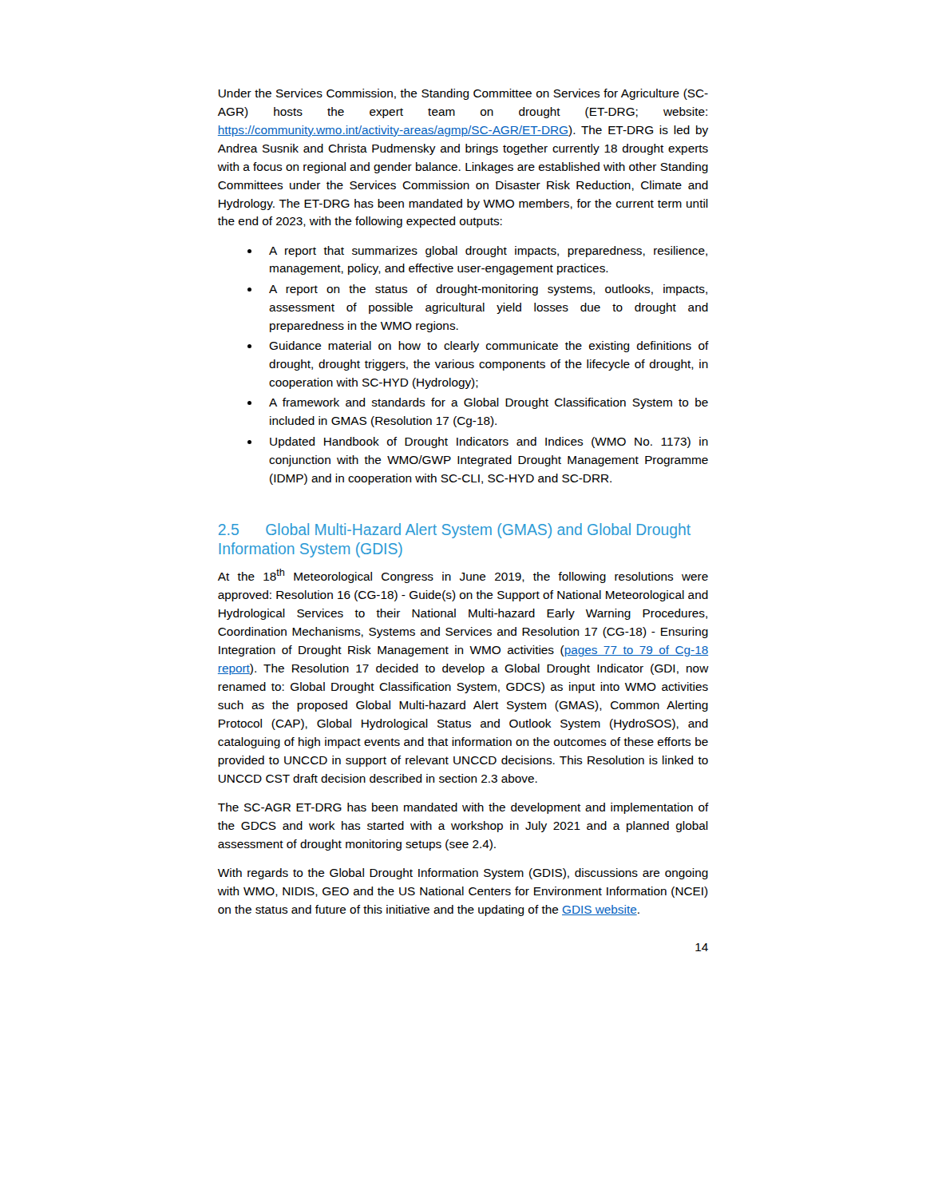Under the Services Commission, the Standing Committee on Services for Agriculture (SC-AGR) hosts the expert team on drought (ET-DRG; website: https://community.wmo.int/activity-areas/agmp/SC-AGR/ET-DRG). The ET-DRG is led by Andrea Susnik and Christa Pudmensky and brings together currently 18 drought experts with a focus on regional and gender balance. Linkages are established with other Standing Committees under the Services Commission on Disaster Risk Reduction, Climate and Hydrology. The ET-DRG has been mandated by WMO members, for the current term until the end of 2023, with the following expected outputs:
A report that summarizes global drought impacts, preparedness, resilience, management, policy, and effective user-engagement practices.
A report on the status of drought-monitoring systems, outlooks, impacts, assessment of possible agricultural yield losses due to drought and preparedness in the WMO regions.
Guidance material on how to clearly communicate the existing definitions of drought, drought triggers, the various components of the lifecycle of drought, in cooperation with SC-HYD (Hydrology);
A framework and standards for a Global Drought Classification System to be included in GMAS (Resolution 17 (Cg-18).
Updated Handbook of Drought Indicators and Indices (WMO No. 1173) in conjunction with the WMO/GWP Integrated Drought Management Programme (IDMP) and in cooperation with SC-CLI, SC-HYD and SC-DRR.
2.5 Global Multi-Hazard Alert System (GMAS) and Global Drought Information System (GDIS)
At the 18th Meteorological Congress in June 2019, the following resolutions were approved: Resolution 16 (CG-18) - Guide(s) on the Support of National Meteorological and Hydrological Services to their National Multi-hazard Early Warning Procedures, Coordination Mechanisms, Systems and Services and Resolution 17 (CG-18) - Ensuring Integration of Drought Risk Management in WMO activities (pages 77 to 79 of Cg-18 report). The Resolution 17 decided to develop a Global Drought Indicator (GDI, now renamed to: Global Drought Classification System, GDCS) as input into WMO activities such as the proposed Global Multi-hazard Alert System (GMAS), Common Alerting Protocol (CAP), Global Hydrological Status and Outlook System (HydroSOS), and cataloguing of high impact events and that information on the outcomes of these efforts be provided to UNCCD in support of relevant UNCCD decisions. This Resolution is linked to UNCCD CST draft decision described in section 2.3 above.
The SC-AGR ET-DRG has been mandated with the development and implementation of the GDCS and work has started with a workshop in July 2021 and a planned global assessment of drought monitoring setups (see 2.4).
With regards to the Global Drought Information System (GDIS), discussions are ongoing with WMO, NIDIS, GEO and the US National Centers for Environment Information (NCEI) on the status and future of this initiative and the updating of the GDIS website.
14